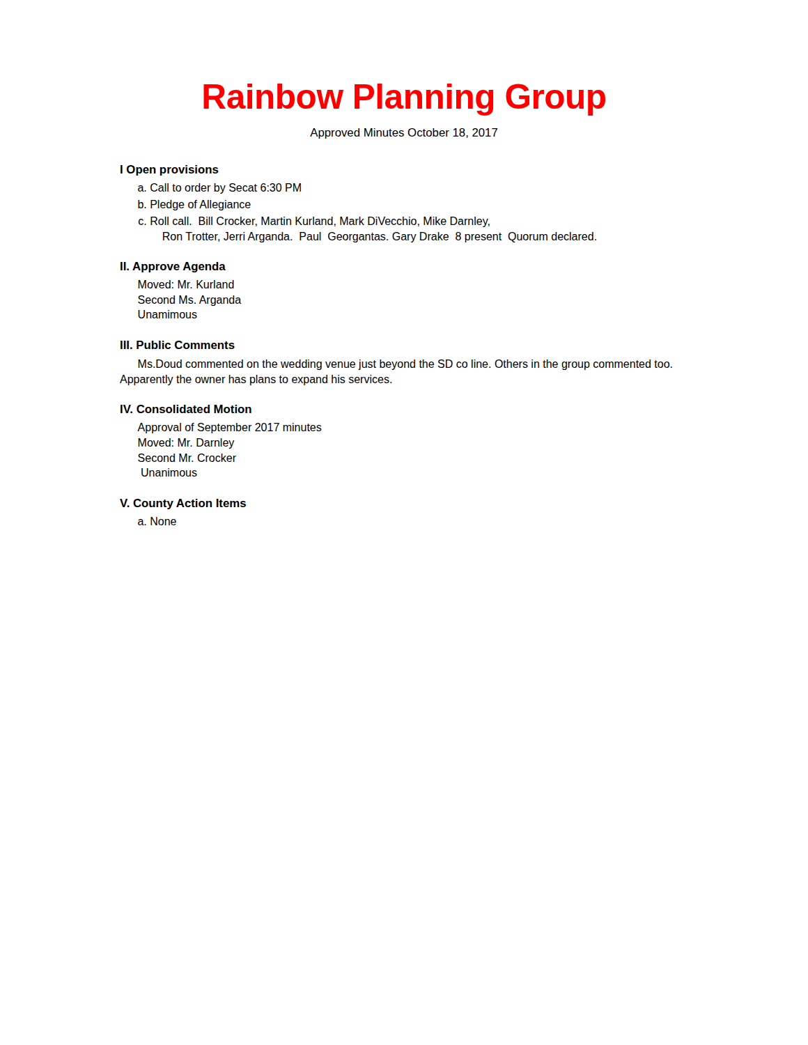Rainbow Planning Group
Approved Minutes October 18, 2017
I Open provisions
Call to order by Secat 6:30 PM
Pledge of Allegiance
Roll call. Bill Crocker, Martin Kurland, Mark DiVecchio, Mike Darnley,
Ron Trotter, Jerri Arganda. Paul Georgantas. Gary Drake 8 present Quorum declared.
II. Approve Agenda
Moved: Mr. Kurland
Second Ms. Arganda
Unamimous
III. Public Comments
Ms.Doud commented on the wedding venue just beyond the SD co line. Others in the group commented too. Apparently the owner has plans to expand his services.
IV. Consolidated Motion
Approval of September 2017 minutes
Moved: Mr. Darnley
Second Mr. Crocker
Unanimous
V. County Action Items
None